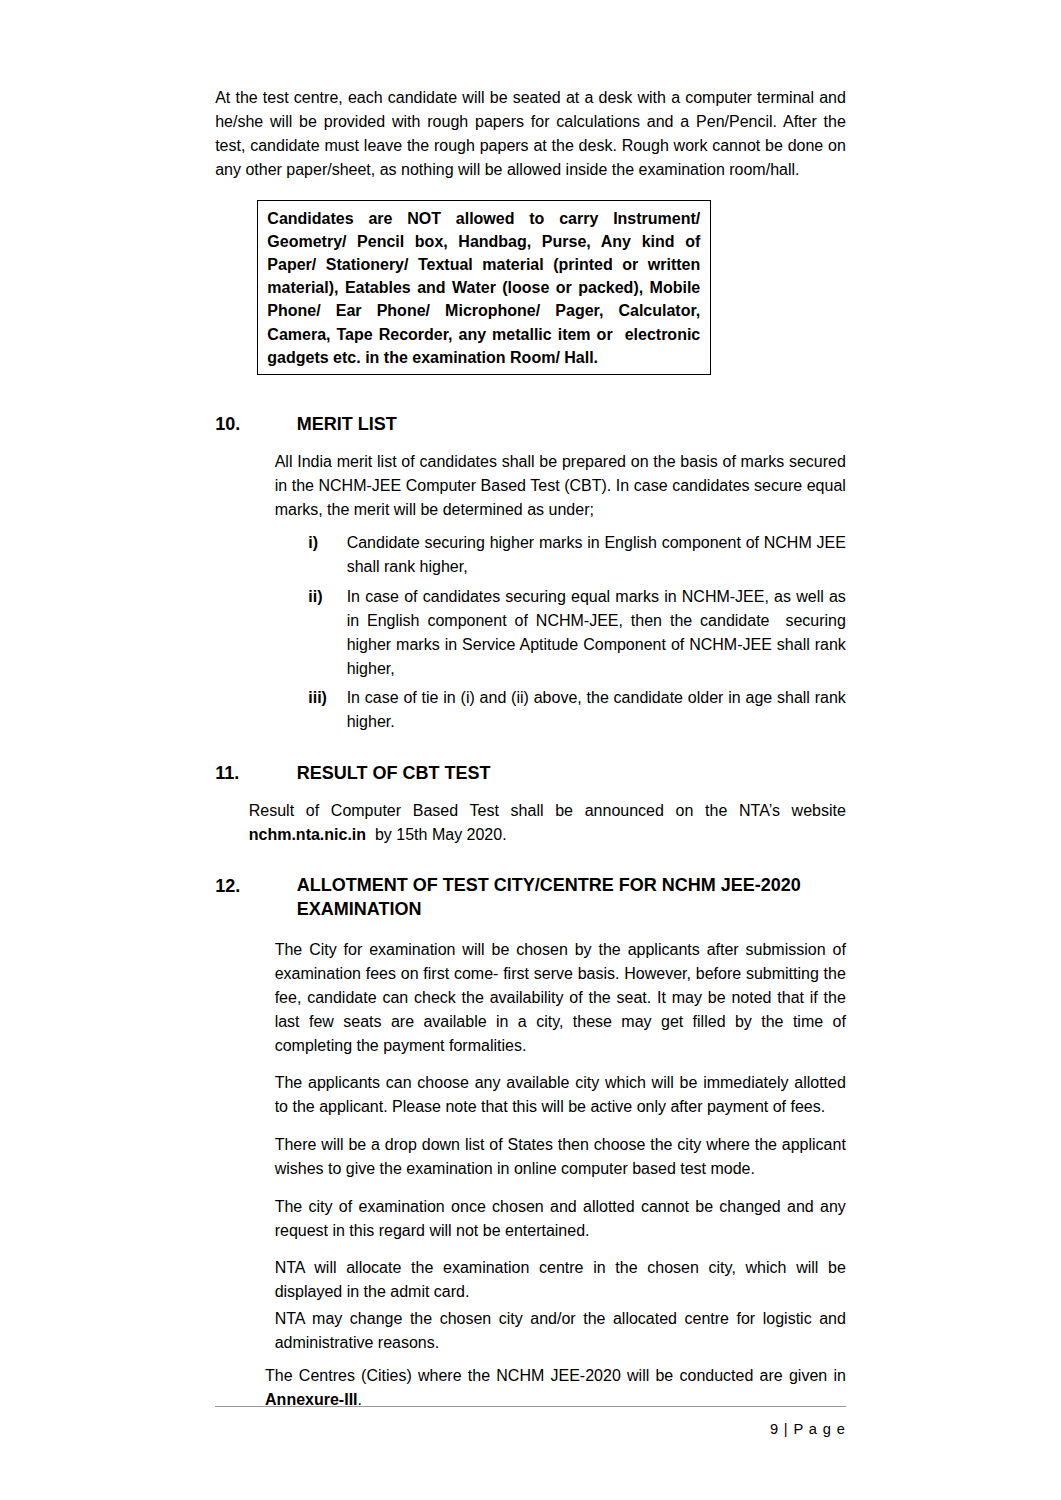At the test centre, each candidate will be seated at a desk with a computer terminal and he/she will be provided with rough papers for calculations and a Pen/Pencil. After the test, candidate must leave the rough papers at the desk. Rough work cannot be done on any other paper/sheet, as nothing will be allowed inside the examination room/hall.
Candidates are NOT allowed to carry Instrument/ Geometry/ Pencil box, Handbag, Purse, Any kind of Paper/ Stationery/ Textual material (printed or written material), Eatables and Water (loose or packed), Mobile Phone/ Ear Phone/ Microphone/ Pager, Calculator, Camera, Tape Recorder, any metallic item or electronic gadgets etc. in the examination Room/ Hall.
10. MERIT LIST
All India merit list of candidates shall be prepared on the basis of marks secured in the NCHM-JEE Computer Based Test (CBT). In case candidates secure equal marks, the merit will be determined as under;
i) Candidate securing higher marks in English component of NCHM JEE shall rank higher,
ii) In case of candidates securing equal marks in NCHM-JEE, as well as in English component of NCHM-JEE, then the candidate securing higher marks in Service Aptitude Component of NCHM-JEE shall rank higher,
iii) In case of tie in (i) and (ii) above, the candidate older in age shall rank higher.
11. RESULT OF CBT TEST
Result of Computer Based Test shall be announced on the NTA’s website nchm.nta.nic.in by 15th May 2020.
12. ALLOTMENT OF TEST CITY/CENTRE FOR NCHM JEE-2020 EXAMINATION
The City for examination will be chosen by the applicants after submission of examination fees on first come- first serve basis. However, before submitting the fee, candidate can check the availability of the seat. It may be noted that if the last few seats are available in a city, these may get filled by the time of completing the payment formalities.
The applicants can choose any available city which will be immediately allotted to the applicant. Please note that this will be active only after payment of fees.
There will be a drop down list of States then choose the city where the applicant wishes to give the examination in online computer based test mode.
The city of examination once chosen and allotted cannot be changed and any request in this regard will not be entertained.
NTA will allocate the examination centre in the chosen city, which will be displayed in the admit card.
NTA may change the chosen city and/or the allocated centre for logistic and administrative reasons.
The Centres (Cities) where the NCHM JEE-2020 will be conducted are given in Annexure-III.
9 | P a g e